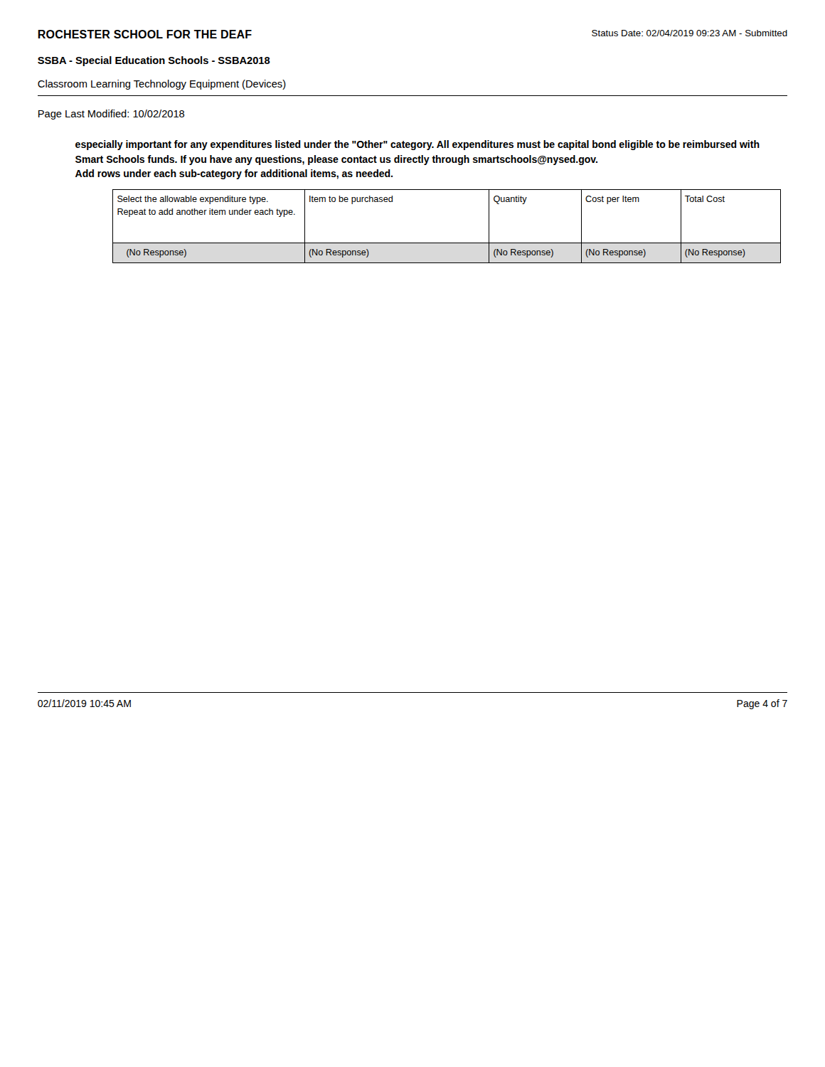ROCHESTER SCHOOL FOR THE DEAF
Status Date: 02/04/2019 09:23 AM - Submitted
SSBA - Special Education Schools - SSBA2018
Classroom Learning Technology Equipment (Devices)
Page Last Modified: 10/02/2018
especially important for any expenditures listed under the "Other" category. All expenditures must be capital bond eligible to be reimbursed with Smart Schools funds. If you have any questions, please contact us directly through smartschools@nysed.gov.
Add rows under each sub-category for additional items, as needed.
| Select the allowable expenditure type. Repeat to add another item under each type. | Item to be purchased | Quantity | Cost per Item | Total Cost |
| --- | --- | --- | --- | --- |
| (No Response) | (No Response) | (No Response) | (No Response) | (No Response) |
02/11/2019 10:45 AM
Page 4 of 7